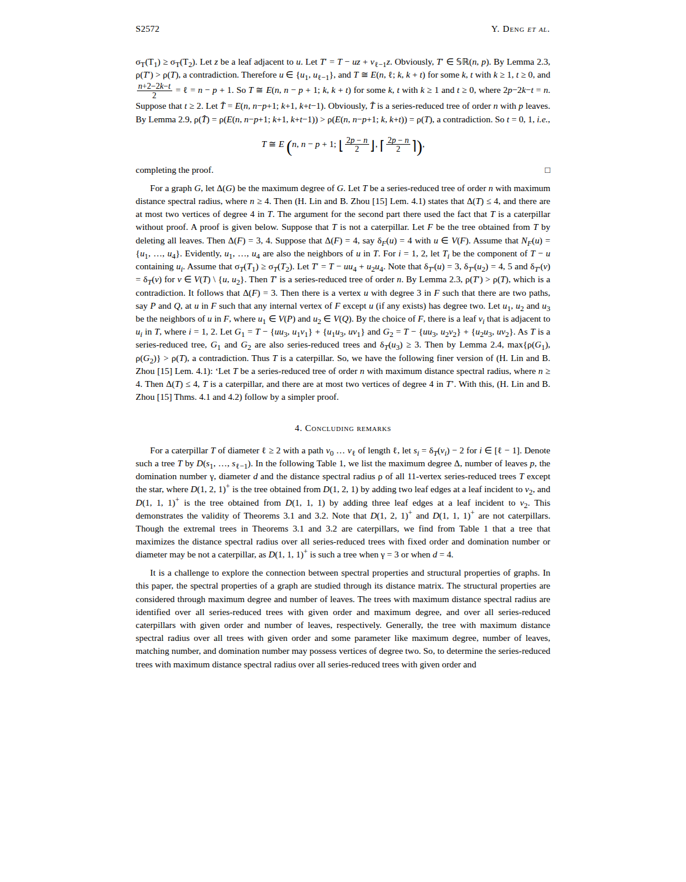S2572 Y. Deng et al.
σT(T1) ≥ σT(T2). Let z be a leaf adjacent to u. Let T′ = T − uz + vℓ−1z. Obviously, T′ ∈ 𝕊ℝ(n, p). By Lemma 2.3, ρ(T′) > ρ(T), a contradiction. Therefore u ∈ {u1, uℓ−1}, and T ≅ E(n, ℓ; k, k + t) for some k, t with k ≥ 1, t ≥ 0, and n+2−2k−t 2 = ℓ = n − p + 1. So T ≅ E(n, n − p + 1; k, k + t) for some k, t with k ≥ 1 and t ≥ 0, where 2p−2k−t = n. Suppose that t ≥ 2. Let T̂ = E(n, n−p+1; k+1, k+t−1). Obviously, T̂ is a series-reduced tree of order n with p leaves. By Lemma 2.9, ρ(T̂) = ρ(E(n, n−p+1; k+1, k+t−1)) > ρ(E(n, n−p+1; k, k+t)) = ρ(T), a contradiction. So t = 0, 1, i.e.,
T ≅ E (n, n − p + 1; ⌊2p − n 2⌋, ⌈2p − n 2⌉),
completing the proof. □
For a graph G, let Δ(G) be the maximum degree of G. Let T be a series-reduced tree of order n with maximum distance spectral radius, where n ≥ 4. Then (H. Lin and B. Zhou [15] Lem. 4.1) states that Δ(T) ≤ 4, and there are at most two vertices of degree 4 in T. The argument for the second part there used the fact that T is a caterpillar without proof. A proof is given below. Suppose that T is not a caterpillar. Let F be the tree obtained from T by deleting all leaves. Then Δ(F) = 3, 4. Suppose that Δ(F) = 4, say δF(u) = 4 with u ∈ V(F). Assume that NF(u) = {u1, …, u4}. Evidently, u1, …, u4 are also the neighbors of u in T. For i = 1, 2, let Ti be the component of T − u containing ui. Assume that σT(T1) ≥ σT(T2). Let T′ = T − uu4 + u2u4. Note that δT′(u) = 3, δT′(u2) = 4, 5 and δT′(v) = δT(v) for v ∈ V(T) \ {u, u2}. Then T′ is a series-reduced tree of order n. By Lemma 2.3, ρ(T′) > ρ(T), which is a contradiction. It follows that Δ(F) = 3. Then there is a vertex u with degree 3 in F such that there are two paths, say P and Q, at u in F such that any internal vertex of F except u (if any exists) has degree two. Let u1, u2 and u3 be the neighbors of u in F, where u1 ∈ V(P) and u2 ∈ V(Q). By the choice of F, there is a leaf vi that is adjacent to ui in T, where i = 1, 2. Let G1 = T − {uu3, u1v1} + {u1u3, uv1} and G2 = T − {uu3, u2v2} + {u2u3, uv2}. As T is a series-reduced tree, G1 and G2 are also series-reduced trees and δT(u3) ≥ 3. Then by Lemma 2.4, max{ρ(G1), ρ(G2)} > ρ(T), a contradiction. Thus T is a caterpillar. So, we have the following finer version of (H. Lin and B. Zhou [15] Lem. 4.1): ‘Let T be a series-reduced tree of order n with maximum distance spectral radius, where n ≥ 4. Then Δ(T) ≤ 4, T is a caterpillar, and there are at most two vertices of degree 4 in T’. With this, (H. Lin and B. Zhou [15] Thms. 4.1 and 4.2) follow by a simpler proof.
4. Concluding remarks
For a caterpillar T of diameter ℓ ≥ 2 with a path v0 … vℓ of length ℓ, let si = δT(vi) − 2 for i ∈ [ℓ − 1]. Denote such a tree T by D(s1, …, sℓ−1). In the following Table 1, we list the maximum degree Δ, number of leaves p, the domination number γ, diameter d and the distance spectral radius ρ of all 11-vertex series-reduced trees T except the star, where D(1, 2, 1)+ is the tree obtained from D(1, 2, 1) by adding two leaf edges at a leaf incident to v2, and D(1, 1, 1)+ is the tree obtained from D(1, 1, 1) by adding three leaf edges at a leaf incident to v2. This demonstrates the validity of Theorems 3.1 and 3.2. Note that D(1, 2, 1)+ and D(1, 1, 1)+ are not caterpillars. Though the extremal trees in Theorems 3.1 and 3.2 are caterpillars, we find from Table 1 that a tree that maximizes the distance spectral radius over all series-reduced trees with fixed order and domination number or diameter may be not a caterpillar, as D(1, 1, 1)+ is such a tree when γ = 3 or when d = 4.
It is a challenge to explore the connection between spectral properties and structural properties of graphs. In this paper, the spectral properties of a graph are studied through its distance matrix. The structural properties are considered through maximum degree and number of leaves. The trees with maximum distance spectral radius are identified over all series-reduced trees with given order and maximum degree, and over all series-reduced caterpillars with given order and number of leaves, respectively. Generally, the tree with maximum distance spectral radius over all trees with given order and some parameter like maximum degree, number of leaves, matching number, and domination number may possess vertices of degree two. So, to determine the series-reduced trees with maximum distance spectral radius over all series-reduced trees with given order and